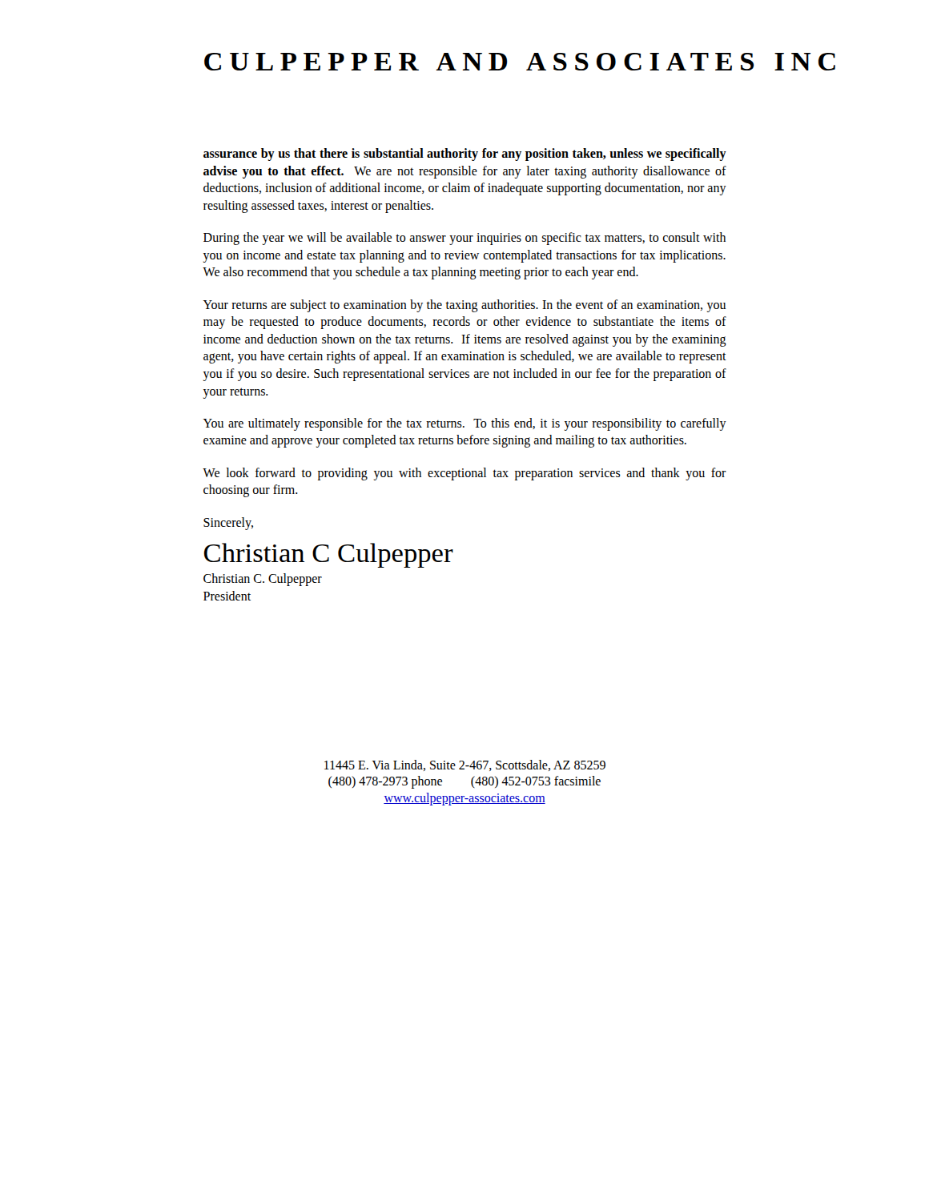CULPEPPER AND ASSOCIATES INC
assurance by us that there is substantial authority for any position taken, unless we specifically advise you to that effect. We are not responsible for any later taxing authority disallowance of deductions, inclusion of additional income, or claim of inadequate supporting documentation, nor any resulting assessed taxes, interest or penalties.
During the year we will be available to answer your inquiries on specific tax matters, to consult with you on income and estate tax planning and to review contemplated transactions for tax implications. We also recommend that you schedule a tax planning meeting prior to each year end.
Your returns are subject to examination by the taxing authorities. In the event of an examination, you may be requested to produce documents, records or other evidence to substantiate the items of income and deduction shown on the tax returns. If items are resolved against you by the examining agent, you have certain rights of appeal. If an examination is scheduled, we are available to represent you if you so desire. Such representational services are not included in our fee for the preparation of your returns.
You are ultimately responsible for the tax returns. To this end, it is your responsibility to carefully examine and approve your completed tax returns before signing and mailing to tax authorities.
We look forward to providing you with exceptional tax preparation services and thank you for choosing our firm.
Sincerely,
Christian C Culpepper
Christian C. Culpepper
President
11445 E. Via Linda, Suite 2-467, Scottsdale, AZ 85259
(480) 478-2973 phone (480) 452-0753 facsimile
www.culpepper-associates.com